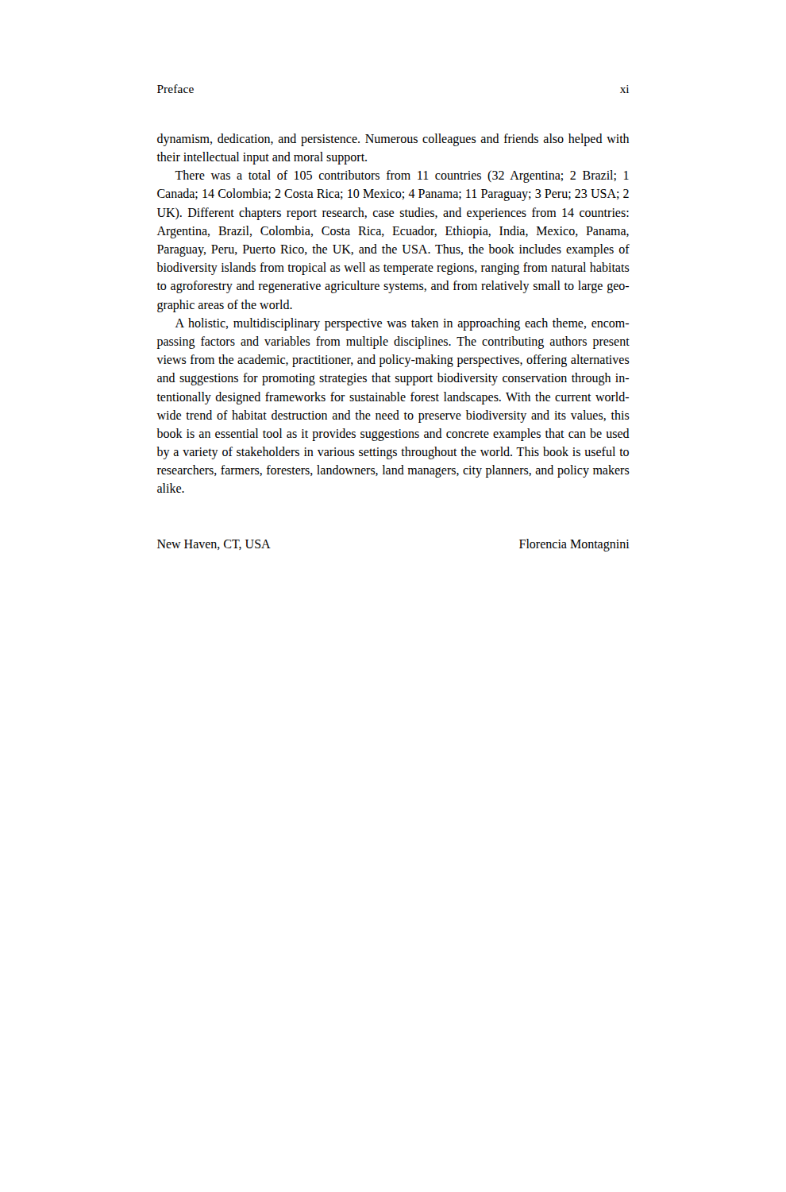Preface xi
dynamism, dedication, and persistence. Numerous colleagues and friends also helped with their intellectual input and moral support.
There was a total of 105 contributors from 11 countries (32 Argentina; 2 Brazil; 1 Canada; 14 Colombia; 2 Costa Rica; 10 Mexico; 4 Panama; 11 Paraguay; 3 Peru; 23 USA; 2 UK). Different chapters report research, case studies, and experiences from 14 countries: Argentina, Brazil, Colombia, Costa Rica, Ecuador, Ethiopia, India, Mexico, Panama, Paraguay, Peru, Puerto Rico, the UK, and the USA. Thus, the book includes examples of biodiversity islands from tropical as well as temperate regions, ranging from natural habitats to agroforestry and regenerative agriculture systems, and from relatively small to large geographic areas of the world.
A holistic, multidisciplinary perspective was taken in approaching each theme, encompassing factors and variables from multiple disciplines. The contributing authors present views from the academic, practitioner, and policy-making perspectives, offering alternatives and suggestions for promoting strategies that support biodiversity conservation through intentionally designed frameworks for sustainable forest landscapes. With the current worldwide trend of habitat destruction and the need to preserve biodiversity and its values, this book is an essential tool as it provides suggestions and concrete examples that can be used by a variety of stakeholders in various settings throughout the world. This book is useful to researchers, farmers, foresters, landowners, land managers, city planners, and policy makers alike.
New Haven, CT, USA Florencia Montagnini